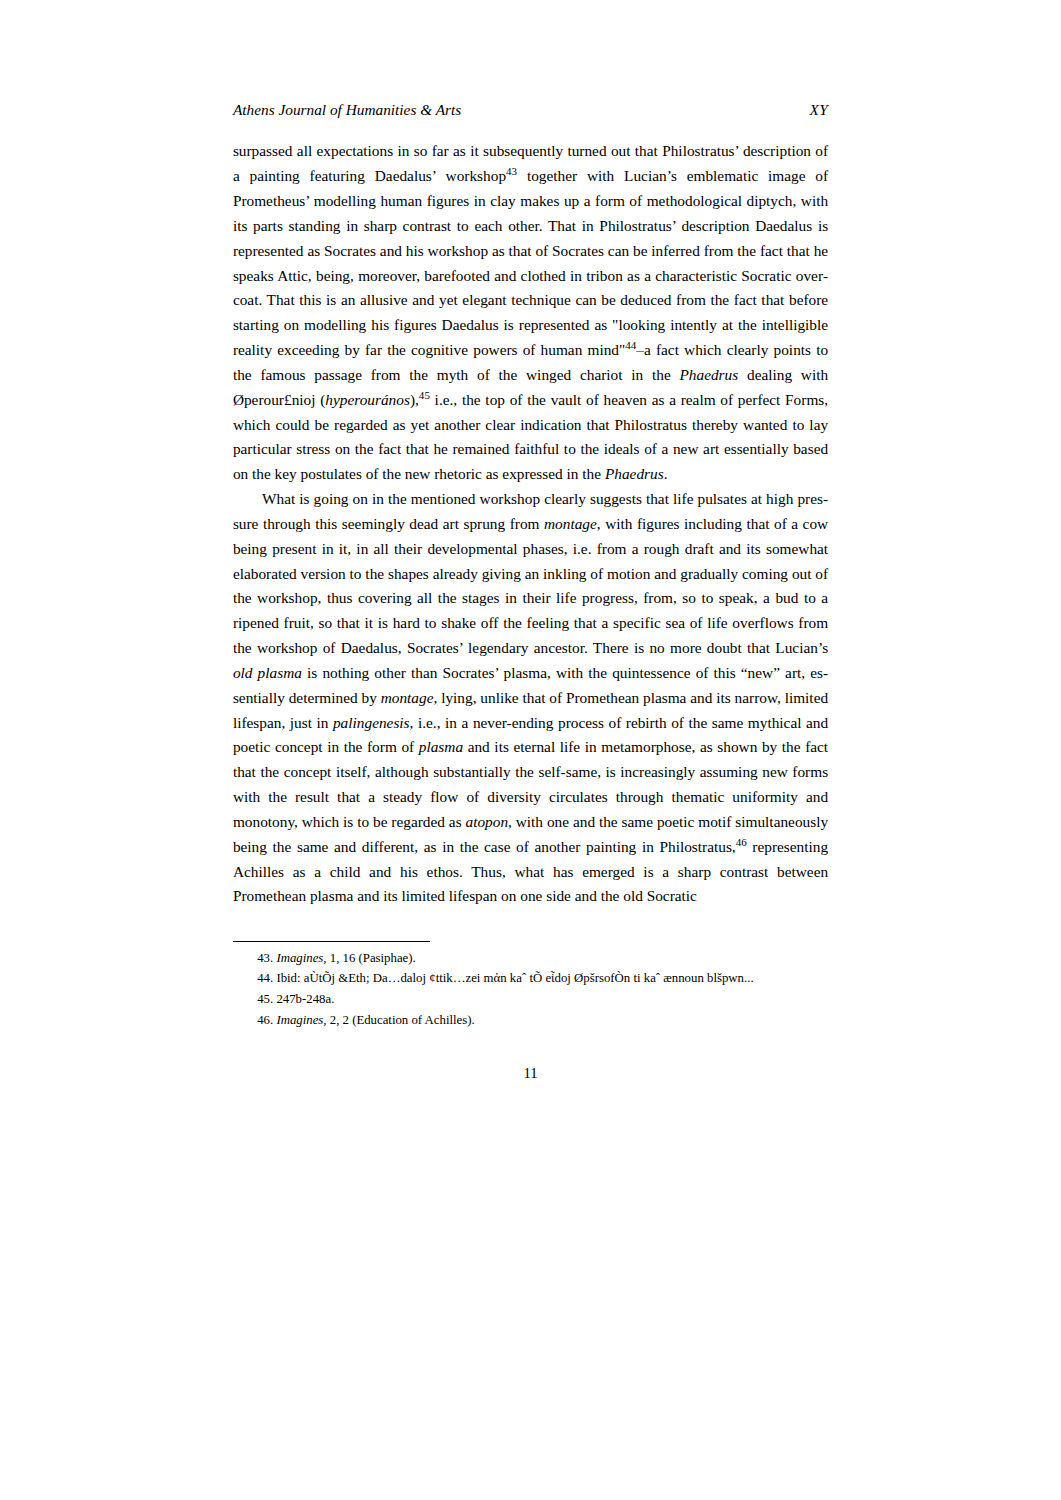Athens Journal of Humanities & Arts XY
surpassed all expectations in so far as it subsequently turned out that Philostratus’ description of a painting featuring Daedalus’ workshop43 together with Lucian’s emblematic image of Prometheus’ modelling human figures in clay makes up a form of methodological diptych, with its parts standing in sharp contrast to each other. That in Philostratus’ description Daedalus is represented as Socrates and his workshop as that of Socrates can be inferred from the fact that he speaks Attic, being, moreover, barefooted and clothed in tribon as a characteristic Socratic overcoat. That this is an allusive and yet elegant technique can be deduced from the fact that before starting on modelling his figures Daedalus is represented as "looking intently at the intelligible reality exceeding by far the cognitive powers of human mind"44–a fact which clearly points to the famous passage from the myth of the winged chariot in the Phaedrus dealing with Øperour£nioj (hyperourános),45 i.e., the top of the vault of heaven as a realm of perfect Forms, which could be regarded as yet another clear indication that Philostratus thereby wanted to lay particular stress on the fact that he remained faithful to the ideals of a new art essentially based on the key postulates of the new rhetoric as expressed in the Phaedrus.
What is going on in the mentioned workshop clearly suggests that life pulsates at high pressure through this seemingly dead art sprung from montage, with figures including that of a cow being present in it, in all their developmental phases, i.e. from a rough draft and its somewhat elaborated version to the shapes already giving an inkling of motion and gradually coming out of the workshop, thus covering all the stages in their life progress, from, so to speak, a bud to a ripened fruit, so that it is hard to shake off the feeling that a specific sea of life overflows from the workshop of Daedalus, Socrates’ legendary ancestor. There is no more doubt that Lucian’s old plasma is nothing other than Socrates’ plasma, with the quintessence of this “new” art, essentially determined by montage, lying, unlike that of Promethean plasma and its narrow, limited lifespan, just in palingenesis, i.e., in a never-ending process of rebirth of the same mythical and poetic concept in the form of plasma and its eternal life in metamorphose, as shown by the fact that the concept itself, although substantially the self-same, is increasingly assuming new forms with the result that a steady flow of diversity circulates through thematic uniformity and monotony, which is to be regarded as atopon, with one and the same poetic motif simultaneously being the same and different, as in the case of another painting in Philostratus,46 representing Achilles as a child and his ethos. Thus, what has emerged is a sharp contrast between Promethean plasma and its limited lifespan on one side and the old Socratic
43. Imagines, 1, 16 (Pasiphae).
44. Ibid: aÙtÕj &Eth; Da…daloj ¢ttik…zei mἀn kaˆ tÕ eἶdoj ØpšrsofÒn ti kaˆ ænnoun blšpwn...
45. 247b-248a.
46. Imagines, 2, 2 (Education of Achilles).
11